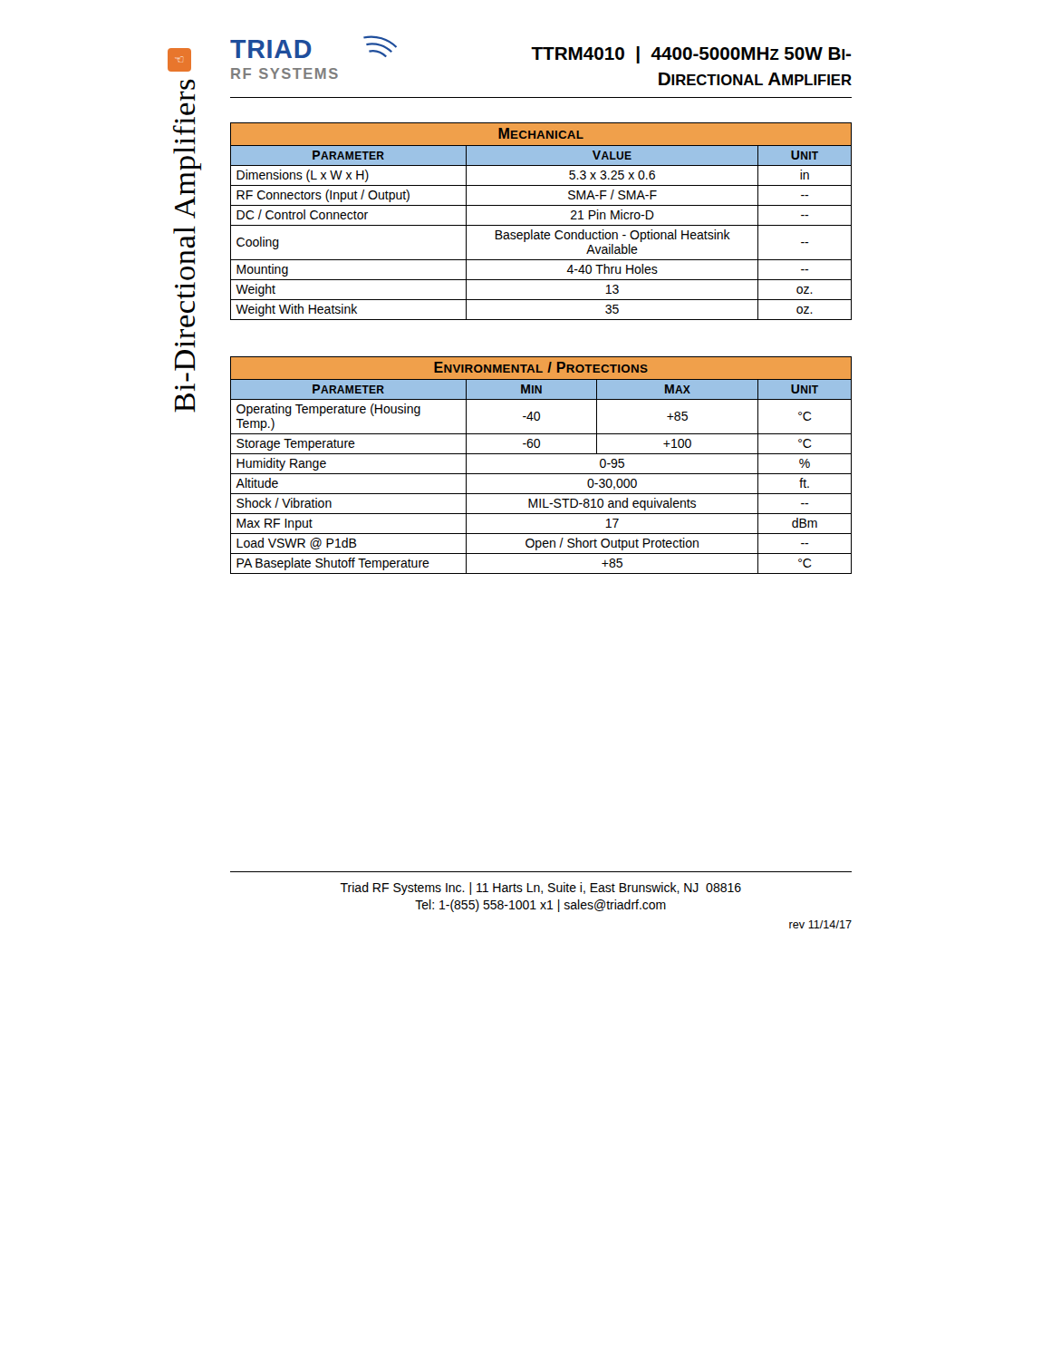☜
Bi-Directional Amplifiers
TRIAD RF SYSTEMS
TTRM4010 | 4400-5000MHZ 50W BI-
DIRECTIONAL AMPLIFIER
M ECHANICAL
| P ARAMETER | V ALUE | U NIT |
| --- | --- | --- |
| Dimensions (L x W x H) | 5.3 x 3.25 x 0.6 | in |
| RF Connectors (Input / Output) | SMA-F / SMA-F | -- |
| DC / Control Connector | 21 Pin Micro-D | -- |
| Cooling | Baseplate Conduction - Optional Heatsink Available | -- |
| Mounting | 4-40 Thru Holes | -- |
| Weight | 13 | oz. |
| Weight With Heatsink | 35 | oz. |
E NVIRONMENTAL / P ROTECTIONS
| P ARAMETER | M IN | M AX | U NIT |
| --- | --- | --- | --- |
| Operating Temperature (Housing Temp.) | -40 | +85 | °C |
| Storage Temperature | -60 | +100 | °C |
| Humidity Range | 0-95 | % |
| Altitude | 0-30,000 | ft. |
| Shock / Vibration | MIL-STD-810 and equivalents | -- |
| Max RF Input | 17 | dBm |
| Load VSWR @ P1dB | Open / Short Output Protection | -- |
| PA Baseplate Shutoff Temperature | +85 | °C |
Triad RF Systems Inc. | 11 Harts Ln, Suite i, East Brunswick, NJ 08816
Tel: 1-(855) 558-1001 x1 | sales@triadrf.com
rev 11/14/17